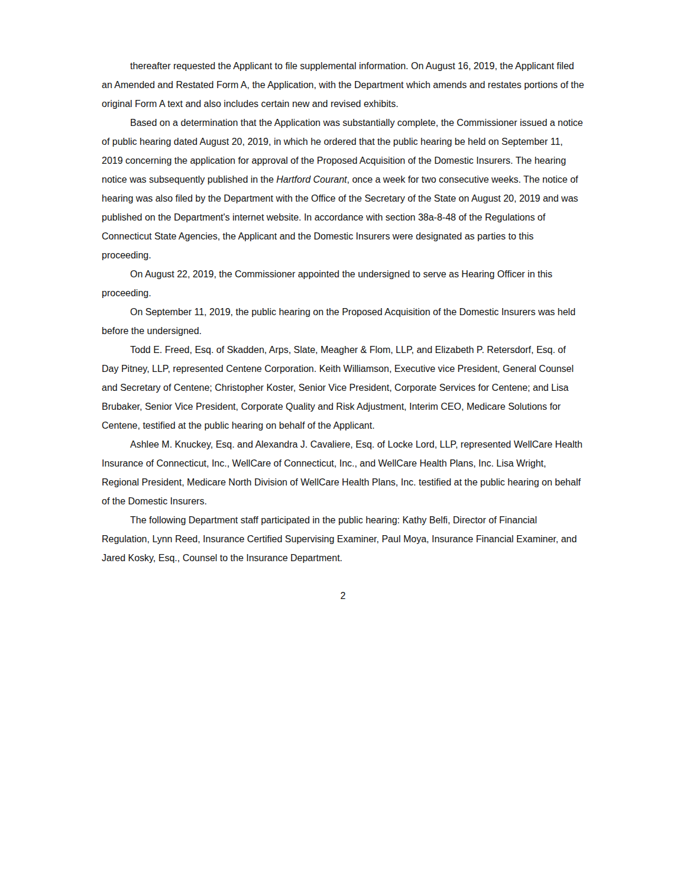thereafter requested the Applicant to file supplemental information. On August 16, 2019, the Applicant filed an Amended and Restated Form A, the Application, with the Department which amends and restates portions of the original Form A text and also includes certain new and revised exhibits.
Based on a determination that the Application was substantially complete, the Commissioner issued a notice of public hearing dated August 20, 2019, in which he ordered that the public hearing be held on September 11, 2019 concerning the application for approval of the Proposed Acquisition of the Domestic Insurers. The hearing notice was subsequently published in the Hartford Courant, once a week for two consecutive weeks. The notice of hearing was also filed by the Department with the Office of the Secretary of the State on August 20, 2019 and was published on the Department's internet website. In accordance with section 38a-8-48 of the Regulations of Connecticut State Agencies, the Applicant and the Domestic Insurers were designated as parties to this proceeding.
On August 22, 2019, the Commissioner appointed the undersigned to serve as Hearing Officer in this proceeding.
On September 11, 2019, the public hearing on the Proposed Acquisition of the Domestic Insurers was held before the undersigned.
Todd E. Freed, Esq. of Skadden, Arps, Slate, Meagher & Flom, LLP, and Elizabeth P. Retersdorf, Esq. of Day Pitney, LLP, represented Centene Corporation. Keith Williamson, Executive vice President, General Counsel and Secretary of Centene; Christopher Koster, Senior Vice President, Corporate Services for Centene; and Lisa Brubaker, Senior Vice President, Corporate Quality and Risk Adjustment, Interim CEO, Medicare Solutions for Centene, testified at the public hearing on behalf of the Applicant.
Ashlee M. Knuckey, Esq. and Alexandra J. Cavaliere, Esq. of Locke Lord, LLP, represented WellCare Health Insurance of Connecticut, Inc., WellCare of Connecticut, Inc., and WellCare Health Plans, Inc. Lisa Wright, Regional President, Medicare North Division of WellCare Health Plans, Inc. testified at the public hearing on behalf of the Domestic Insurers.
The following Department staff participated in the public hearing: Kathy Belfi, Director of Financial Regulation, Lynn Reed, Insurance Certified Supervising Examiner, Paul Moya, Insurance Financial Examiner, and Jared Kosky, Esq., Counsel to the Insurance Department.
2